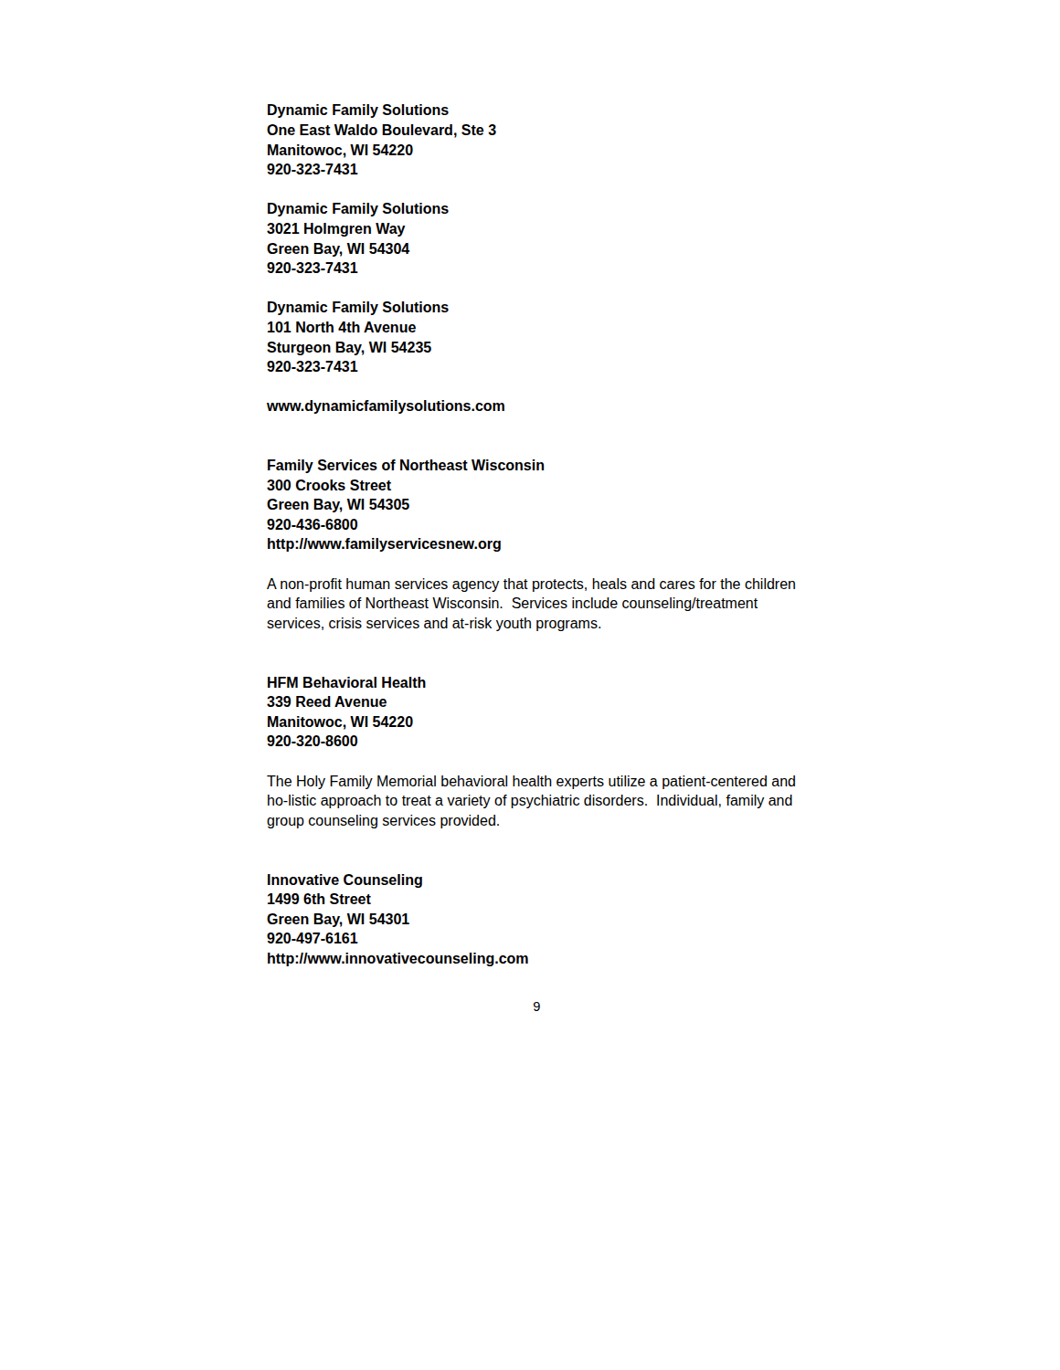Dynamic Family Solutions
One East Waldo Boulevard, Ste 3
Manitowoc, WI 54220
920-323-7431
Dynamic Family Solutions
3021 Holmgren Way
Green Bay, WI 54304
920-323-7431
Dynamic Family Solutions
101 North 4th Avenue
Sturgeon Bay, WI 54235
920-323-7431
www.dynamicfamilysolutions.com
Family Services of Northeast Wisconsin
300 Crooks Street
Green Bay, WI 54305
920-436-6800
http://www.familyservicesnew.org
A non-profit human services agency that protects, heals and cares for the children and families of Northeast Wisconsin. Services include counseling/treatment services, crisis services and at-risk youth programs.
HFM Behavioral Health
339 Reed Avenue
Manitowoc, WI 54220
920-320-8600
The Holy Family Memorial behavioral health experts utilize a patient-centered and ho-listic approach to treat a variety of psychiatric disorders. Individual, family and group counseling services provided.
Innovative Counseling
1499 6th Street
Green Bay, WI 54301
920-497-6161
http://www.innovativecounseling.com
9